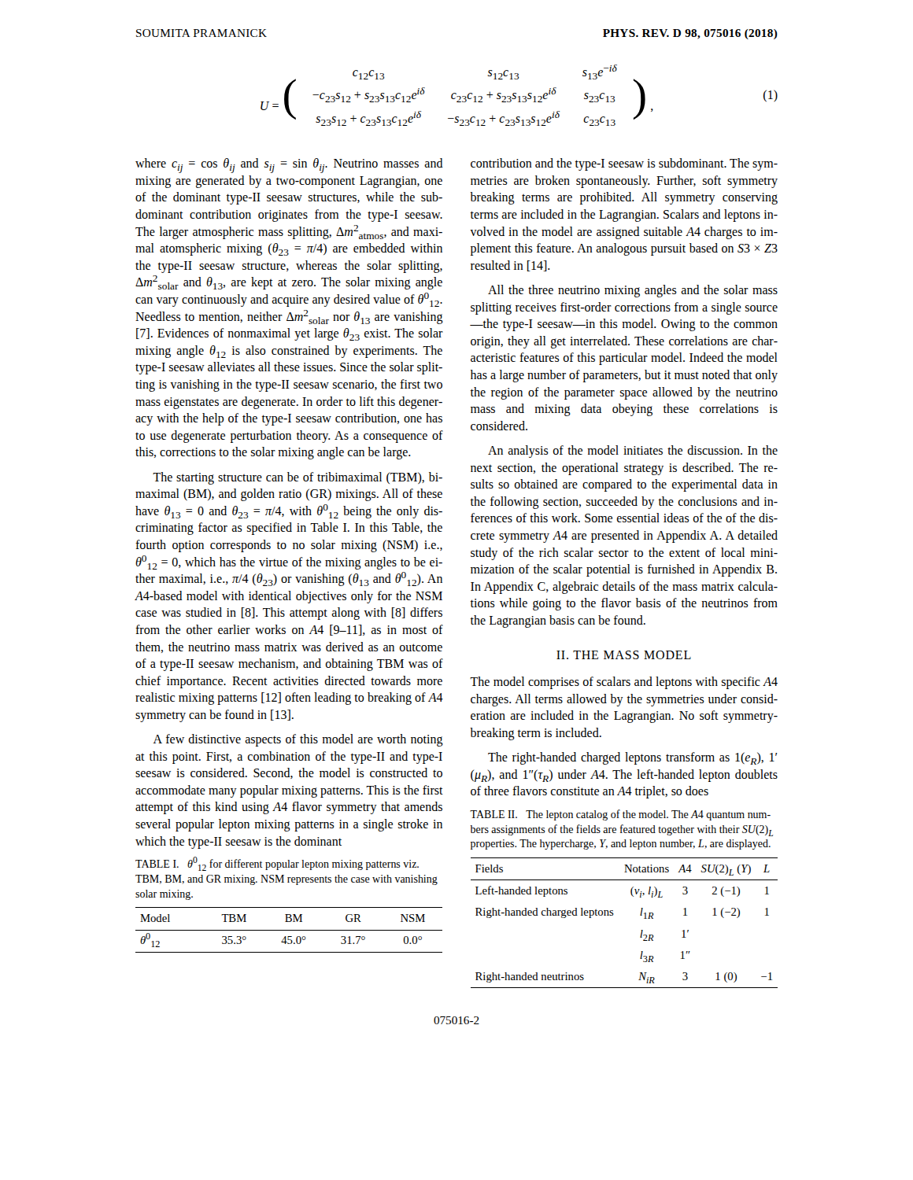Soumita Pramanick PHYS. REV. D 98, 075016 (2018)
U = (
| c 12 c 13 | s 12 c 13 | s 13 e − iδ |
| − c 23 s 12 + s 23 s 13 c 12 e iδ | c 23 c 12 + s 23 s 13 s 12 e iδ | s 23 c 13 |
| s 23 s 12 + c 23 s 13 c 12 e iδ | − s 23 c 12 + c 23 s 13 s 12 e iδ | c 23 c 13 |
) , (1)
where cij = cos θij and sij = sin θij. Neutrino masses and mixing are generated by a two-component Lagrangian, one of the dominant type-II seesaw structures, while the subdominant contribution originates from the type-I seesaw. The larger atmospheric mass splitting, Δm2atmos, and maximal atomspheric mixing (θ23 = π/4) are embedded within the type-II seesaw structure, whereas the solar splitting, Δm2solar and θ13, are kept at zero. The solar mixing angle can vary continuously and acquire any desired value of θ012. Needless to mention, neither Δm2solar nor θ13 are vanishing [7]. Evidences of nonmaximal yet large θ23 exist. The solar mixing angle θ12 is also constrained by experiments. The type-I seesaw alleviates all these issues. Since the solar splitting is vanishing in the type-II seesaw scenario, the first two mass eigenstates are degenerate. In order to lift this degeneracy with the help of the type-I seesaw contribution, one has to use degenerate perturbation theory. As a consequence of this, corrections to the solar mixing angle can be large.
The starting structure can be of tribimaximal (TBM), bimaximal (BM), and golden ratio (GR) mixings. All of these have θ13 = 0 and θ23 = π/4, with θ012 being the only discriminating factor as specified in Table I. In this Table, the fourth option corresponds to no solar mixing (NSM) i.e., θ012 = 0, which has the virtue of the mixing angles to be either maximal, i.e., π/4 (θ23) or vanishing (θ13 and θ012). An A4-based model with identical objectives only for the NSM case was studied in [8]. This attempt along with [8] differs from the other earlier works on A4 [9–11], as in most of them, the neutrino mass matrix was derived as an outcome of a type-II seesaw mechanism, and obtaining TBM was of chief importance. Recent activities directed towards more realistic mixing patterns [12] often leading to breaking of A4 symmetry can be found in [13].
A few distinctive aspects of this model are worth noting at this point. First, a combination of the type-II and type-I seesaw is considered. Second, the model is constructed to accommodate many popular mixing patterns. This is the first attempt of this kind using A4 flavor symmetry that amends several popular lepton mixing patterns in a single stroke in which the type-II seesaw is the dominant
TABLE I. θ 0 12 for different popular lepton mixing patterns viz. TBM, BM, and GR mixing. NSM represents the case with vanishing solar mixing.
| Model | TBM | BM | GR | NSM |
| --- | --- | --- | --- | --- |
| θ 0 12 | 35.3° | 45.0° | 31.7° | 0.0° |
contribution and the type-I seesaw is subdominant. The symmetries are broken spontaneously. Further, soft symmetry breaking terms are prohibited. All symmetry conserving terms are included in the Lagrangian. Scalars and leptons involved in the model are assigned suitable A4 charges to implement this feature. An analogous pursuit based on S3 × Z3 resulted in [14].
All the three neutrino mixing angles and the solar mass splitting receives first-order corrections from a single source—the type-I seesaw—in this model. Owing to the common origin, they all get interrelated. These correlations are characteristic features of this particular model. Indeed the model has a large number of parameters, but it must noted that only the region of the parameter space allowed by the neutrino mass and mixing data obeying these correlations is considered.
An analysis of the model initiates the discussion. In the next section, the operational strategy is described. The results so obtained are compared to the experimental data in the following section, succeeded by the conclusions and inferences of this work. Some essential ideas of the of the discrete symmetry A4 are presented in Appendix A. A detailed study of the rich scalar sector to the extent of local minimization of the scalar potential is furnished in Appendix B. In Appendix C, algebraic details of the mass matrix calculations while going to the flavor basis of the neutrinos from the Lagrangian basis can be found.
II. THE MASS MODEL
The model comprises of scalars and leptons with specific A4 charges. All terms allowed by the symmetries under consideration are included in the Lagrangian. No soft symmetry-breaking term is included.
The right-handed charged leptons transform as 1(eR), 1′(μR), and 1″(τR) under A4. The left-handed lepton doublets of three flavors constitute an A4 triplet, so does
TABLE II. The lepton catalog of the model. The A 4 quantum numbers assignments of the fields are featured together with their SU (2) L properties. The hypercharge, Y , and lepton number, L , are displayed.
| Fields | Notations | A 4 | SU (2) L ( Y ) | L |
| --- | --- | --- | --- | --- |
| Left-handed leptons | ( ν i , l i ) L | 3 | 2 (−1) | 1 |
| Right-handed charged leptons | l 1 R | 1 | 1 (−2) | 1 |
| | l 2 R | 1′ | | |
| | l 3 R | 1″ | | |
| Right-handed neutrinos | N iR | 3 | 1 (0) | −1 |
075016-2